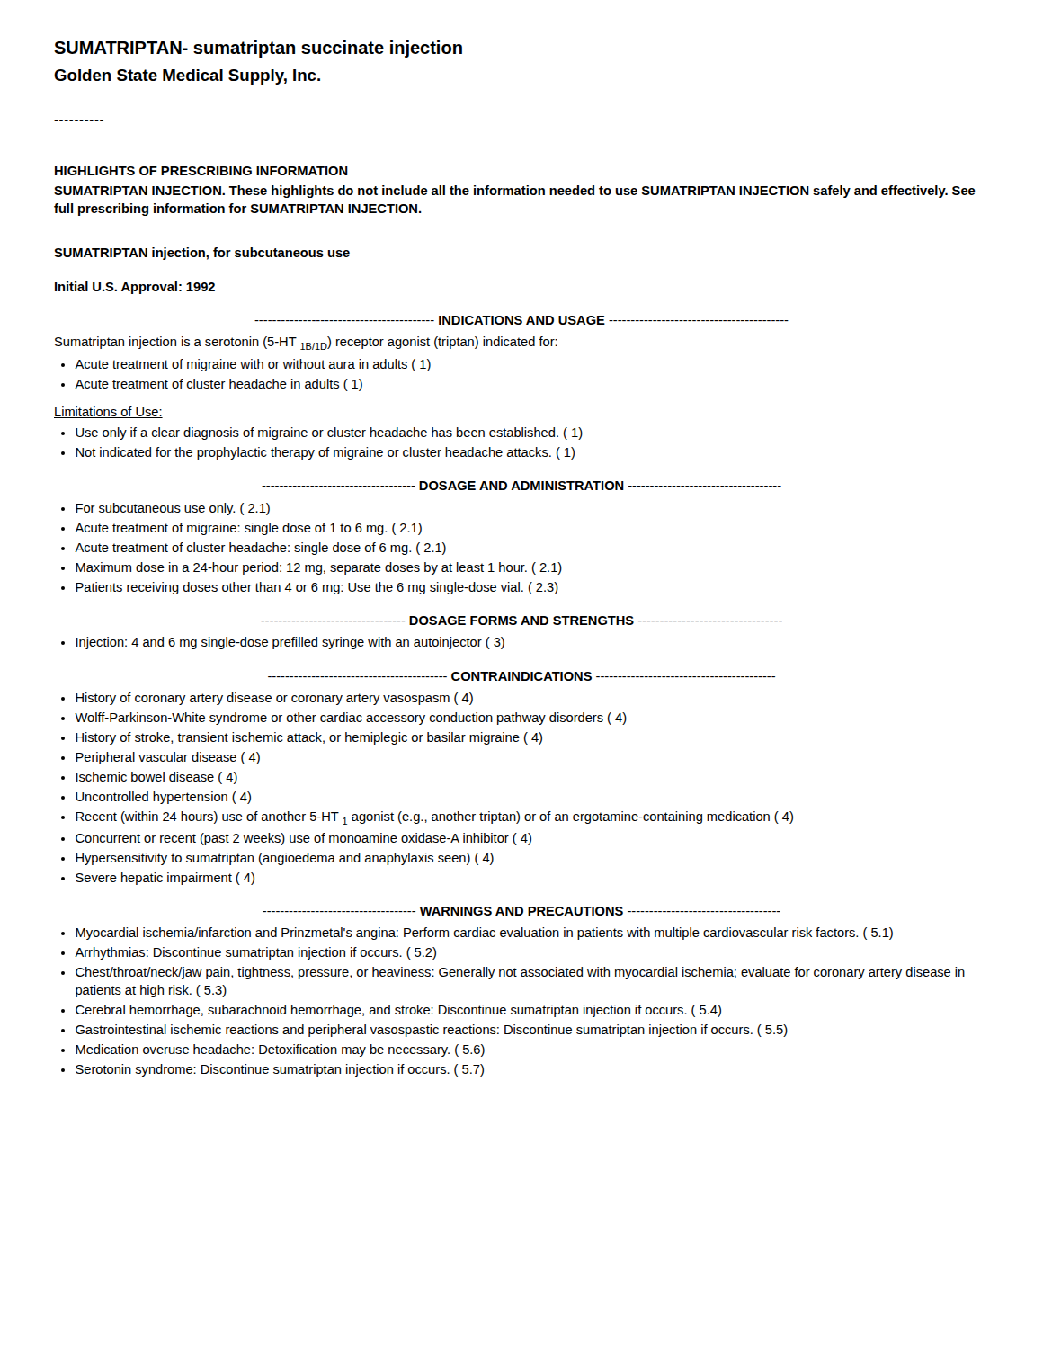SUMATRIPTAN- sumatriptan succinate injection
Golden State Medical Supply, Inc.
----------
HIGHLIGHTS OF PRESCRIBING INFORMATION
SUMATRIPTAN INJECTION. These highlights do not include all the information needed to use SUMATRIPTAN INJECTION safely and effectively. See full prescribing information for SUMATRIPTAN INJECTION.
SUMATRIPTAN injection, for subcutaneous use
Initial U.S. Approval: 1992
----------------------------------------- INDICATIONS AND USAGE -----------------------------------------
Sumatriptan injection is a serotonin (5-HT 1B/1D) receptor agonist (triptan) indicated for:
Acute treatment of migraine with or without aura in adults ( 1)
Acute treatment of cluster headache in adults ( 1)
Limitations of Use:
Use only if a clear diagnosis of migraine or cluster headache has been established. ( 1)
Not indicated for the prophylactic therapy of migraine or cluster headache attacks. ( 1)
----------------------------------- DOSAGE AND ADMINISTRATION -----------------------------------
For subcutaneous use only. ( 2.1)
Acute treatment of migraine: single dose of 1 to 6 mg. ( 2.1)
Acute treatment of cluster headache: single dose of 6 mg. ( 2.1)
Maximum dose in a 24-hour period: 12 mg, separate doses by at least 1 hour. ( 2.1)
Patients receiving doses other than 4 or 6 mg: Use the 6 mg single-dose vial. ( 2.3)
--------------------------------- DOSAGE FORMS AND STRENGTHS ---------------------------------
Injection: 4 and 6 mg single-dose prefilled syringe with an autoinjector ( 3)
----------------------------------------- CONTRAINDICATIONS -----------------------------------------
History of coronary artery disease or coronary artery vasospasm ( 4)
Wolff-Parkinson-White syndrome or other cardiac accessory conduction pathway disorders ( 4)
History of stroke, transient ischemic attack, or hemiplegic or basilar migraine ( 4)
Peripheral vascular disease ( 4)
Ischemic bowel disease ( 4)
Uncontrolled hypertension ( 4)
Recent (within 24 hours) use of another 5-HT 1 agonist (e.g., another triptan) or of an ergotamine-containing medication ( 4)
Concurrent or recent (past 2 weeks) use of monoamine oxidase-A inhibitor ( 4)
Hypersensitivity to sumatriptan (angioedema and anaphylaxis seen) ( 4)
Severe hepatic impairment ( 4)
----------------------------------- WARNINGS AND PRECAUTIONS -----------------------------------
Myocardial ischemia/infarction and Prinzmetal's angina: Perform cardiac evaluation in patients with multiple cardiovascular risk factors. ( 5.1)
Arrhythmias: Discontinue sumatriptan injection if occurs. ( 5.2)
Chest/throat/neck/jaw pain, tightness, pressure, or heaviness: Generally not associated with myocardial ischemia; evaluate for coronary artery disease in patients at high risk. ( 5.3)
Cerebral hemorrhage, subarachnoid hemorrhage, and stroke: Discontinue sumatriptan injection if occurs. ( 5.4)
Gastrointestinal ischemic reactions and peripheral vasospastic reactions: Discontinue sumatriptan injection if occurs. ( 5.5)
Medication overuse headache: Detoxification may be necessary. ( 5.6)
Serotonin syndrome: Discontinue sumatriptan injection if occurs. ( 5.7)